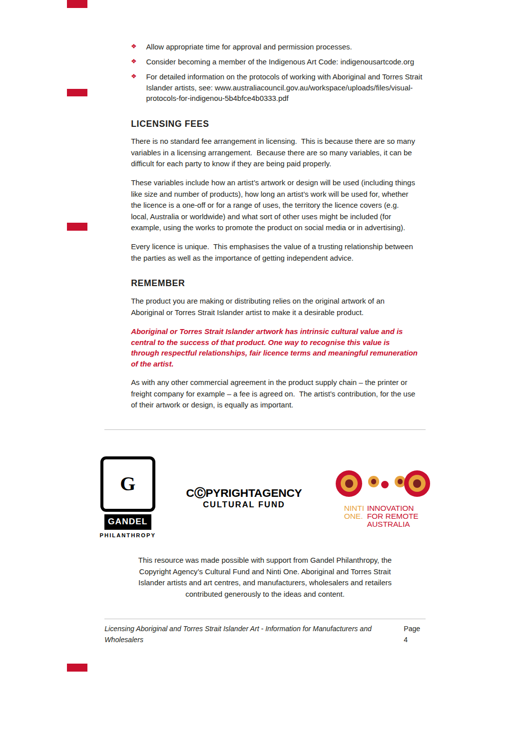Allow appropriate time for approval and permission processes.
Consider becoming a member of the Indigenous Art Code: indigenousartcode.org
For detailed information on the protocols of working with Aboriginal and Torres Strait Islander artists, see: www.australiacouncil.gov.au/workspace/uploads/files/visual-protocols-for-indigenou-5b4bfce4b0333.pdf
Licensing Fees
There is no standard fee arrangement in licensing. This is because there are so many variables in a licensing arrangement. Because there are so many variables, it can be difficult for each party to know if they are being paid properly.
These variables include how an artist’s artwork or design will be used (including things like size and number of products), how long an artist’s work will be used for, whether the licence is a one-off or for a range of uses, the territory the licence covers (e.g. local, Australia or worldwide) and what sort of other uses might be included (for example, using the works to promote the product on social media or in advertising).
Every licence is unique. This emphasises the value of a trusting relationship between the parties as well as the importance of getting independent advice.
Remember
The product you are making or distributing relies on the original artwork of an Aboriginal or Torres Strait Islander artist to make it a desirable product.
Aboriginal or Torres Strait Islander artwork has intrinsic cultural value and is central to the success of that product. One way to recognise this value is through respectful relationships, fair licence terms and meaningful remuneration of the artist.
As with any other commercial agreement in the product supply chain – the printer or freight company for example – a fee is agreed on. The artist’s contribution, for the use of their artwork or design, is equally as important.
G
GANDEL
PHILANTHROPY
CⒸPY RIGHT AGENCY
CULTURAL FUND
NINTI
ONE. INNOVATION
FOR REMOTE
AUSTRALIA
This resource was made possible with support from Gandel Philanthropy, the Copyright Agency’s Cultural Fund and Ninti One. Aboriginal and Torres Strait Islander artists and art centres, and manufacturers, wholesalers and retailers contributed generously to the ideas and content.
Licensing Aboriginal and Torres Strait Islander Art - Information for Manufacturers and Wholesalers
Page 4